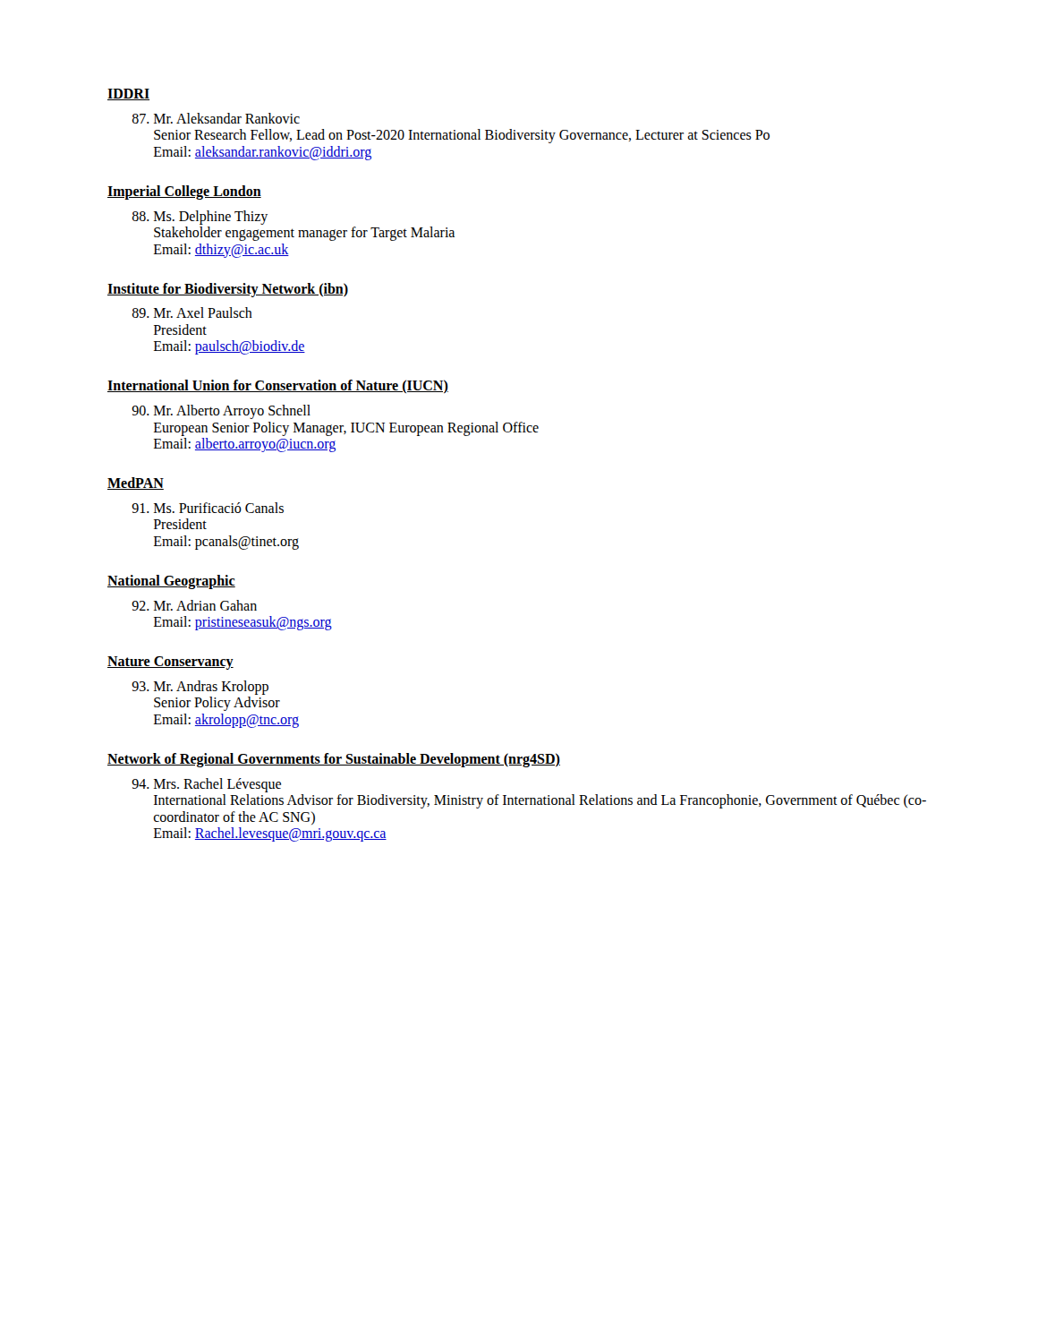IDDRI
Mr. Aleksandar Rankovic
Senior Research Fellow, Lead on Post-2020 International Biodiversity Governance, Lecturer at Sciences Po
Email: aleksandar.rankovic@iddri.org
Imperial College London
Ms. Delphine Thizy
Stakeholder engagement manager for Target Malaria
Email: dthizy@ic.ac.uk
Institute for Biodiversity Network (ibn)
Mr. Axel Paulsch
President
Email: paulsch@biodiv.de
International Union for Conservation of Nature (IUCN)
Mr. Alberto Arroyo Schnell
European Senior Policy Manager, IUCN European Regional Office
Email: alberto.arroyo@iucn.org
MedPAN
Ms. Purificació Canals
President
Email: pcanals@tinet.org
National Geographic
Mr. Adrian Gahan
Email: pristineseasuk@ngs.org
Nature Conservancy
Mr. Andras Krolopp
Senior Policy Advisor
Email: akrolopp@tnc.org
Network of Regional Governments for Sustainable Development (nrg4SD)
Mrs. Rachel Lévesque
International Relations Advisor for Biodiversity, Ministry of International Relations and La Francophonie, Government of Québec (co-coordinator of the AC SNG)
Email: Rachel.levesque@mri.gouv.qc.ca